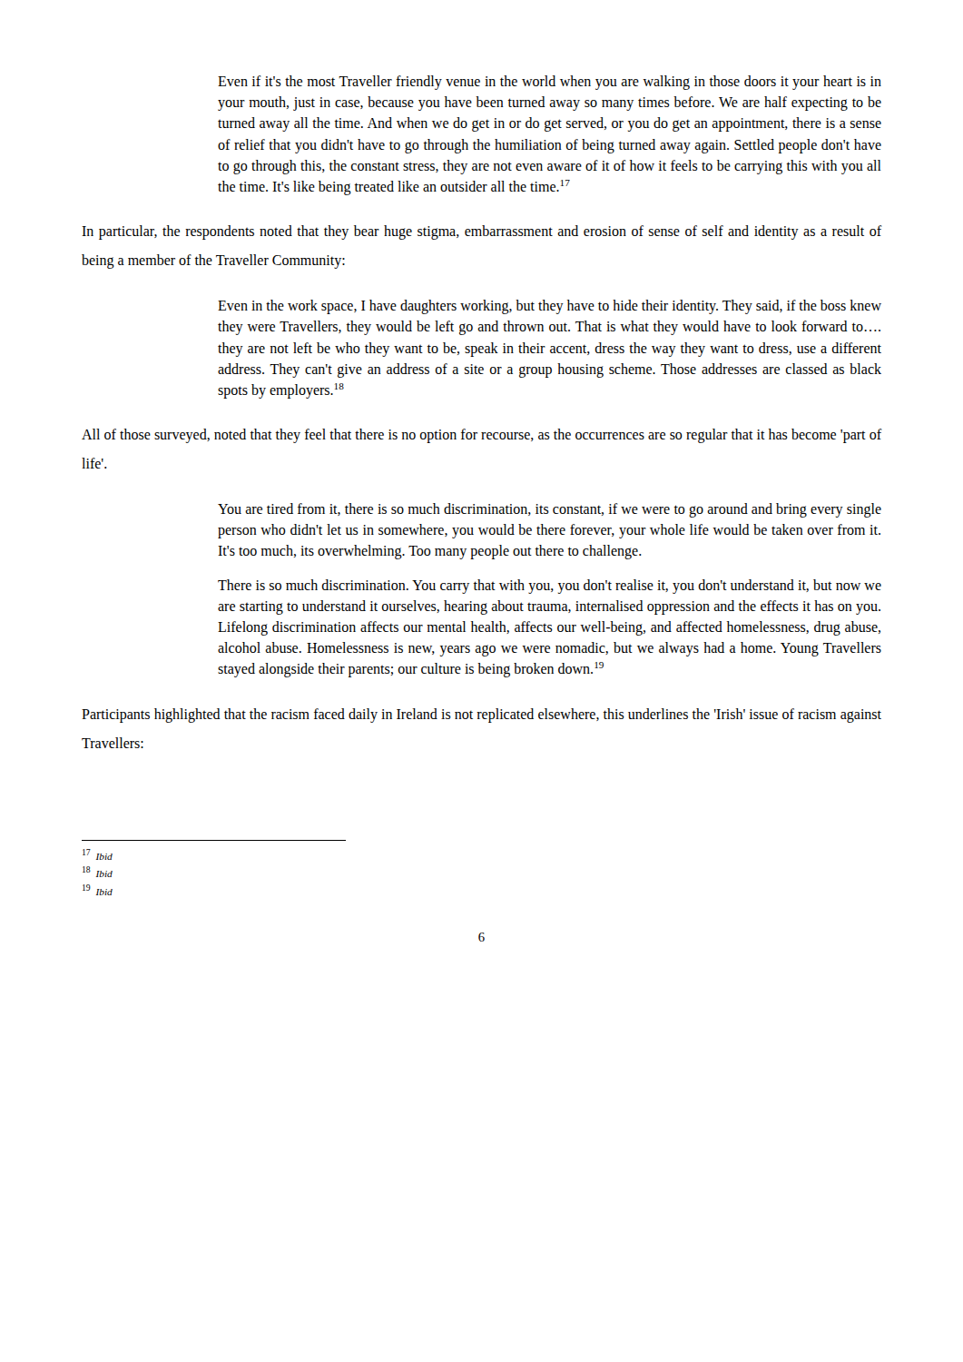Even if it's the most Traveller friendly venue in the world when you are walking in those doors it your heart is in your mouth, just in case, because you have been turned away so many times before. We are half expecting to be turned away all the time. And when we do get in or do get served, or you do get an appointment, there is a sense of relief that you didn't have to go through the humiliation of being turned away again. Settled people don't have to go through this, the constant stress, they are not even aware of it of how it feels to be carrying this with you all the time. It's like being treated like an outsider all the time.17
In particular, the respondents noted that they bear huge stigma, embarrassment and erosion of sense of self and identity as a result of being a member of the Traveller Community:
Even in the work space, I have daughters working, but they have to hide their identity. They said, if the boss knew they were Travellers, they would be left go and thrown out. That is what they would have to look forward to…. they are not left be who they want to be, speak in their accent, dress the way they want to dress, use a different address. They can't give an address of a site or a group housing scheme. Those addresses are classed as black spots by employers.18
All of those surveyed, noted that they feel that there is no option for recourse, as the occurrences are so regular that it has become 'part of life'.
You are tired from it, there is so much discrimination, its constant, if we were to go around and bring every single person who didn't let us in somewhere, you would be there forever, your whole life would be taken over from it. It's too much, its overwhelming. Too many people out there to challenge.
There is so much discrimination. You carry that with you, you don't realise it, you don't understand it, but now we are starting to understand it ourselves, hearing about trauma, internalised oppression and the effects it has on you. Lifelong discrimination affects our mental health, affects our well-being, and affected homelessness, drug abuse, alcohol abuse. Homelessness is new, years ago we were nomadic, but we always had a home. Young Travellers stayed alongside their parents; our culture is being broken down.19
Participants highlighted that the racism faced daily in Ireland is not replicated elsewhere, this underlines the 'Irish' issue of racism against Travellers:
17 Ibid
18 Ibid
19 Ibid
6